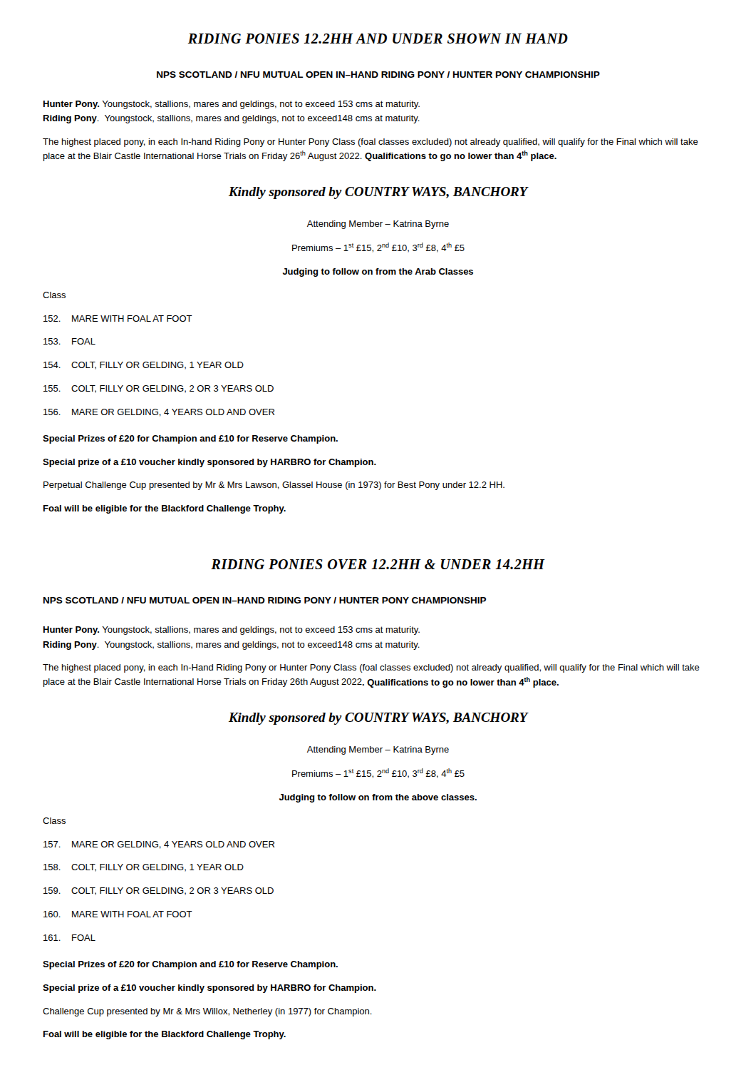RIDING PONIES 12.2HH AND UNDER SHOWN IN HAND
NPS SCOTLAND / NFU MUTUAL OPEN IN–HAND RIDING PONY / HUNTER PONY CHAMPIONSHIP
Hunter Pony. Youngstock, stallions, mares and geldings, not to exceed 153 cms at maturity.
Riding Pony. Youngstock, stallions, mares and geldings, not to exceed148 cms at maturity.
The highest placed pony, in each In-hand Riding Pony or Hunter Pony Class (foal classes excluded) not already qualified, will qualify for the Final which will take place at the Blair Castle International Horse Trials on Friday 26th August 2022. Qualifications to go no lower than 4th place.
Kindly sponsored by COUNTRY WAYS, BANCHORY
Attending Member – Katrina Byrne
Premiums – 1st £15, 2nd £10, 3rd £8, 4th £5
Judging to follow on from the Arab Classes
Class
152. MARE WITH FOAL AT FOOT
153. FOAL
154. COLT, FILLY OR GELDING, 1 YEAR OLD
155. COLT, FILLY OR GELDING, 2 OR 3 YEARS OLD
156. MARE OR GELDING, 4 YEARS OLD AND OVER
Special Prizes of £20 for Champion and £10 for Reserve Champion.
Special prize of a £10 voucher kindly sponsored by HARBRO for Champion.
Perpetual Challenge Cup presented by Mr & Mrs Lawson, Glassel House (in 1973) for Best Pony under 12.2 HH.
Foal will be eligible for the Blackford Challenge Trophy.
RIDING PONIES OVER 12.2HH & UNDER 14.2HH
NPS SCOTLAND / NFU MUTUAL OPEN IN–HAND RIDING PONY / HUNTER PONY CHAMPIONSHIP
Hunter Pony. Youngstock, stallions, mares and geldings, not to exceed 153 cms at maturity.
Riding Pony. Youngstock, stallions, mares and geldings, not to exceed148 cms at maturity.
The highest placed pony, in each In-Hand Riding Pony or Hunter Pony Class (foal classes excluded) not already qualified, will qualify for the Final which will take place at the Blair Castle International Horse Trials on Friday 26th August 2022. Qualifications to go no lower than 4th place.
Kindly sponsored by COUNTRY WAYS, BANCHORY
Attending Member – Katrina Byrne
Premiums – 1st £15, 2nd £10, 3rd £8, 4th £5
Judging to follow on from the above classes.
Class
157. MARE OR GELDING, 4 YEARS OLD AND OVER
158. COLT, FILLY OR GELDING, 1 YEAR OLD
159. COLT, FILLY OR GELDING, 2 OR 3 YEARS OLD
160. MARE WITH FOAL AT FOOT
161. FOAL
Special Prizes of £20 for Champion and £10 for Reserve Champion.
Special prize of a £10 voucher kindly sponsored by HARBRO for Champion.
Challenge Cup presented by Mr & Mrs Willox, Netherley (in 1977) for Champion.
Foal will be eligible for the Blackford Challenge Trophy.